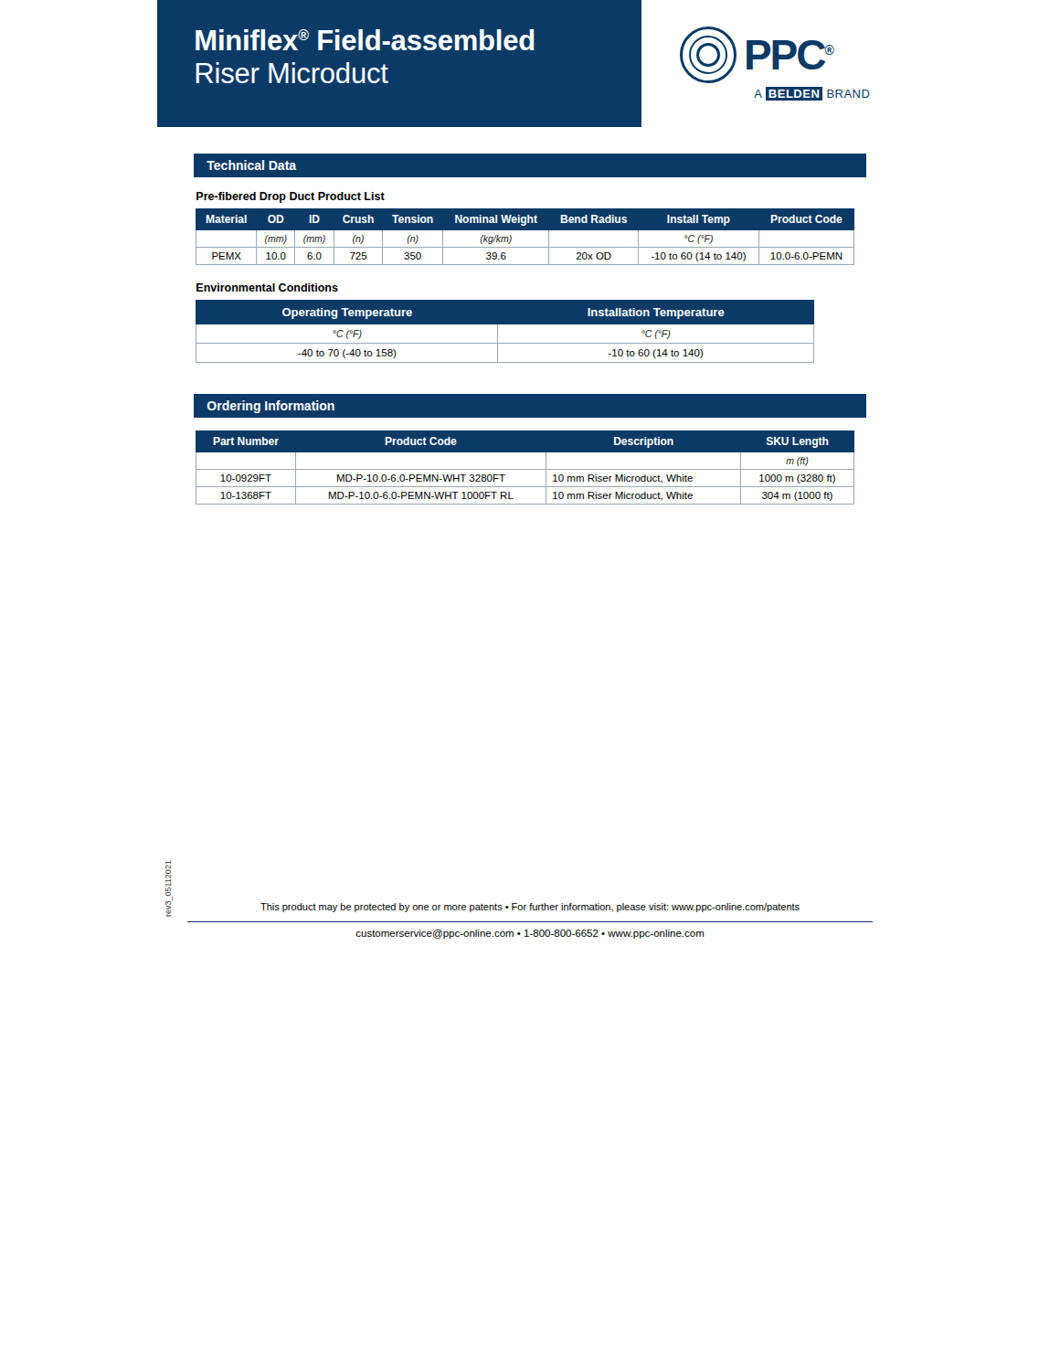Miniflex® Field-assembled
Riser Microduct
PPC®
A BELDEN BRAND
Technical Data
Pre-fibered Drop Duct Product List
| Material | OD | ID | Crush | Tension | Nominal Weight | Bend Radius | Install Temp | Product Code |
| --- | --- | --- | --- | --- | --- | --- | --- | --- |
| | (mm) | (mm) | (n) | (n) | (kg/km) | | °C (°F) | |
| PEMX | 10.0 | 6.0 | 725 | 350 | 39.6 | 20x OD | -10 to 60 (14 to 140) | 10.0-6.0-PEMN |
Environmental Conditions
| Operating Temperature | Installation Temperature |
| --- | --- |
| °C (°F) | °C (°F) |
| -40 to 70 (-40 to 158) | -10 to 60 (14 to 140) |
Ordering Information
| Part Number | Product Code | Description | SKU Length |
| --- | --- | --- | --- |
| | | | m (ft) |
| 10-0929FT | MD-P-10.0-6.0-PEMN-WHT 3280FT | 10 mm Riser Microduct, White | 1000 m (3280 ft) |
| 10-1368FT | MD-P-10.0-6.0-PEMN-WHT 1000FT RL | 10 mm Riser Microduct, White | 304 m (1000 ft) |
rev3_05112021
This product may be protected by one or more patents • For further information, please visit: www.ppc-online.com/patents
customerservice@ppc-online.com • 1-800-800-6652 • www.ppc-online.com